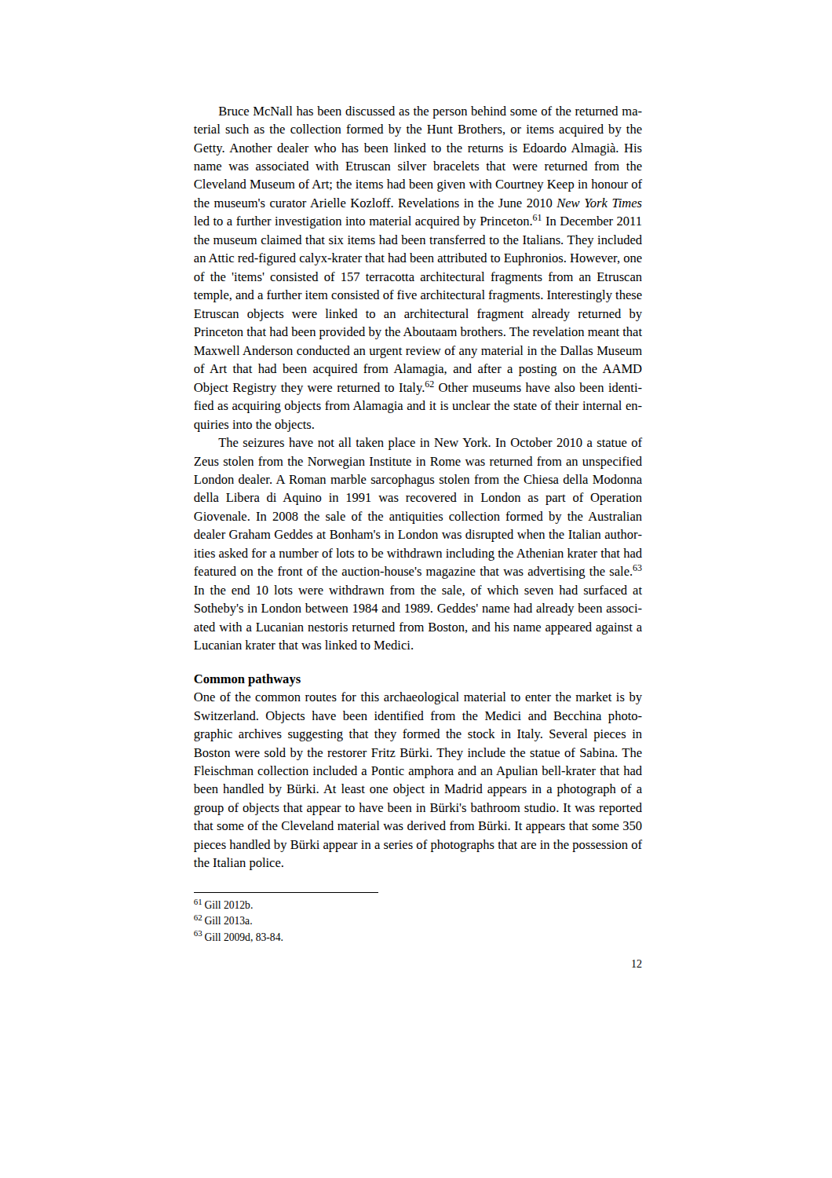Bruce McNall has been discussed as the person behind some of the returned material such as the collection formed by the Hunt Brothers, or items acquired by the Getty. Another dealer who has been linked to the returns is Edoardo Almagià. His name was associated with Etruscan silver bracelets that were returned from the Cleveland Museum of Art; the items had been given with Courtney Keep in honour of the museum's curator Arielle Kozloff. Revelations in the June 2010 New York Times led to a further investigation into material acquired by Princeton.61 In December 2011 the museum claimed that six items had been transferred to the Italians. They included an Attic red-figured calyx-krater that had been attributed to Euphronios. However, one of the 'items' consisted of 157 terracotta architectural fragments from an Etruscan temple, and a further item consisted of five architectural fragments. Interestingly these Etruscan objects were linked to an architectural fragment already returned by Princeton that had been provided by the Aboutaam brothers. The revelation meant that Maxwell Anderson conducted an urgent review of any material in the Dallas Museum of Art that had been acquired from Alamagia, and after a posting on the AAMD Object Registry they were returned to Italy.62 Other museums have also been identified as acquiring objects from Alamagia and it is unclear the state of their internal enquiries into the objects.
The seizures have not all taken place in New York. In October 2010 a statue of Zeus stolen from the Norwegian Institute in Rome was returned from an unspecified London dealer. A Roman marble sarcophagus stolen from the Chiesa della Modonna della Libera di Aquino in 1991 was recovered in London as part of Operation Giovenale. In 2008 the sale of the antiquities collection formed by the Australian dealer Graham Geddes at Bonham's in London was disrupted when the Italian authorities asked for a number of lots to be withdrawn including the Athenian krater that had featured on the front of the auction-house's magazine that was advertising the sale.63 In the end 10 lots were withdrawn from the sale, of which seven had surfaced at Sotheby's in London between 1984 and 1989. Geddes' name had already been associated with a Lucanian nestoris returned from Boston, and his name appeared against a Lucanian krater that was linked to Medici.
Common pathways
One of the common routes for this archaeological material to enter the market is by Switzerland. Objects have been identified from the Medici and Becchina photographic archives suggesting that they formed the stock in Italy. Several pieces in Boston were sold by the restorer Fritz Bürki. They include the statue of Sabina. The Fleischman collection included a Pontic amphora and an Apulian bell-krater that had been handled by Bürki. At least one object in Madrid appears in a photograph of a group of objects that appear to have been in Bürki's bathroom studio. It was reported that some of the Cleveland material was derived from Bürki. It appears that some 350 pieces handled by Bürki appear in a series of photographs that are in the possession of the Italian police.
61Gill 2012b.
62Gill 2013a.
63Gill 2009d, 83-84.
12